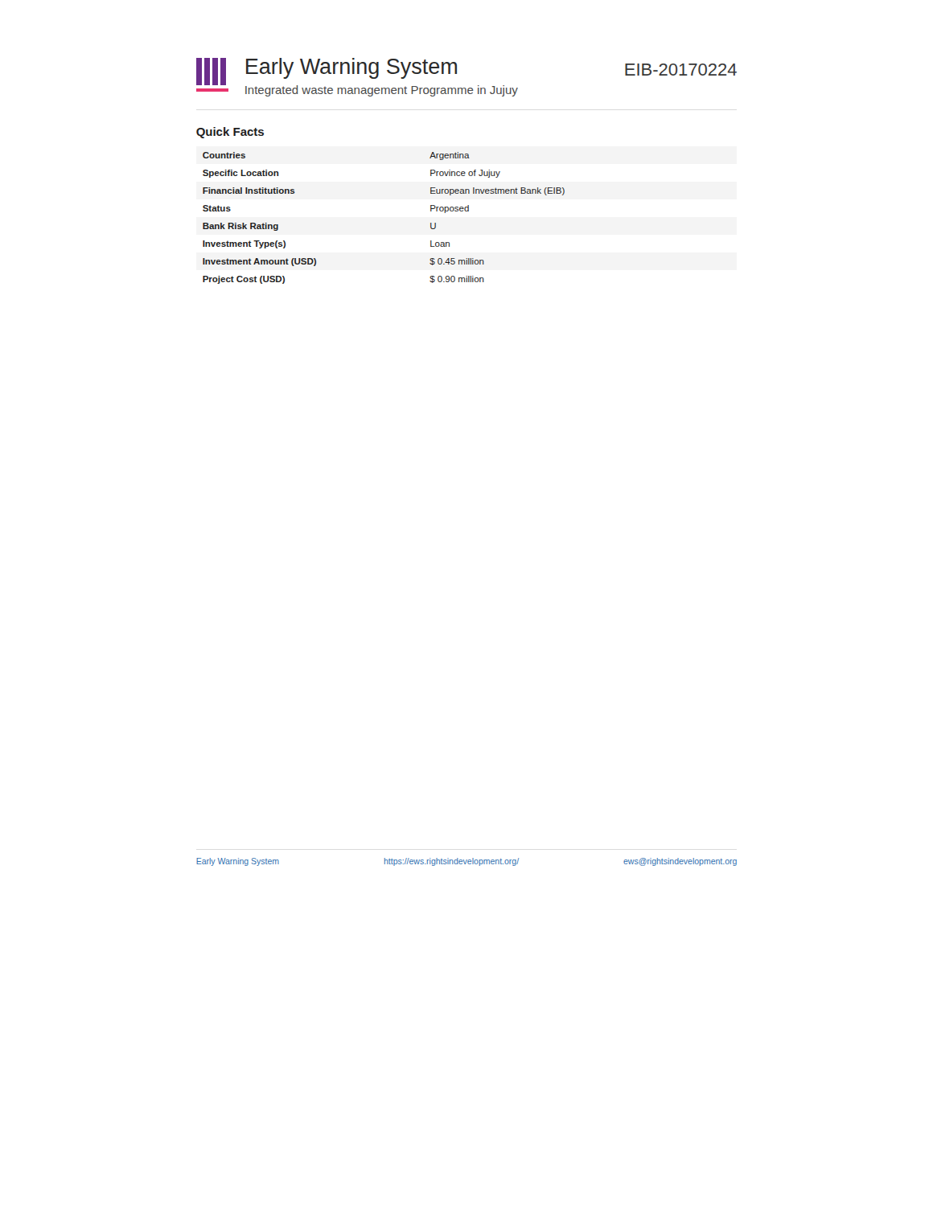Early Warning System
Integrated waste management Programme in Jujuy
EIB-20170224
Quick Facts
| Countries | Argentina |
| Specific Location | Province of Jujuy |
| Financial Institutions | European Investment Bank (EIB) |
| Status | Proposed |
| Bank Risk Rating | U |
| Investment Type(s) | Loan |
| Investment Amount (USD) | $ 0.45 million |
| Project Cost (USD) | $ 0.90 million |
Early Warning System
https://ews.rightsindevelopment.org/
ews@rightsindevelopment.org